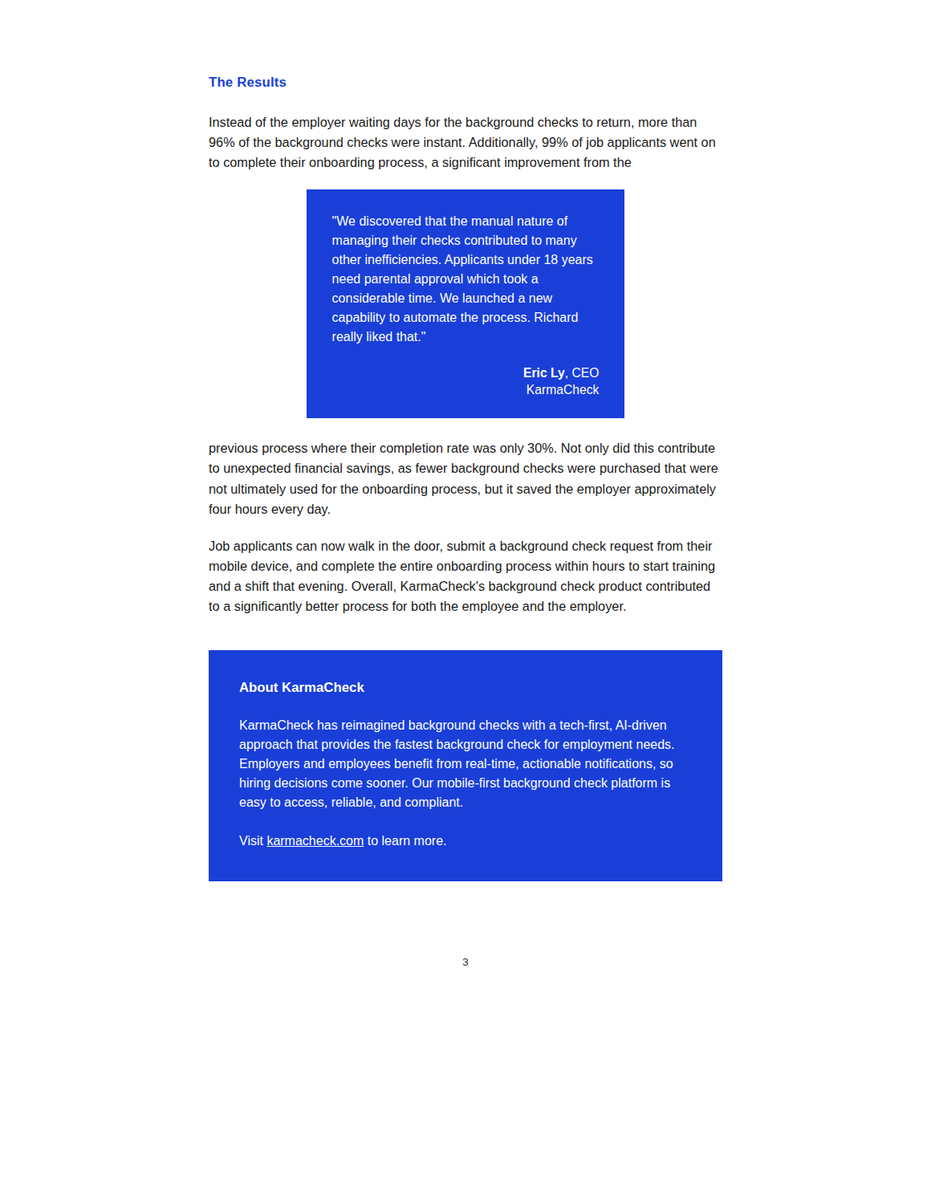The Results
Instead of the employer waiting days for the background checks to return, more than 96% of the background checks were instant. Additionally, 99% of job applicants went on to complete their onboarding process, a significant improvement from the
"We discovered that the manual nature of managing their checks contributed to many other inefficiencies. Applicants under 18 years need parental approval which took a considerable time. We launched a new capability to automate the process. Richard really liked that."
Eric Ly, CEO KarmaCheck
previous process where their completion rate was only 30%. Not only did this contribute to unexpected financial savings, as fewer background checks were purchased that were not ultimately used for the onboarding process, but it saved the employer approximately four hours every day.
Job applicants can now walk in the door, submit a background check request from their mobile device, and complete the entire onboarding process within hours to start training and a shift that evening. Overall, KarmaCheck's background check product contributed to a significantly better process for both the employee and the employer.
About KarmaCheck
KarmaCheck has reimagined background checks with a tech-first, AI-driven approach that provides the fastest background check for employment needs. Employers and employees benefit from real-time, actionable notifications, so hiring decisions come sooner. Our mobile-first background check platform is easy to access, reliable, and compliant.
Visit karmacheck.com to learn more.
3